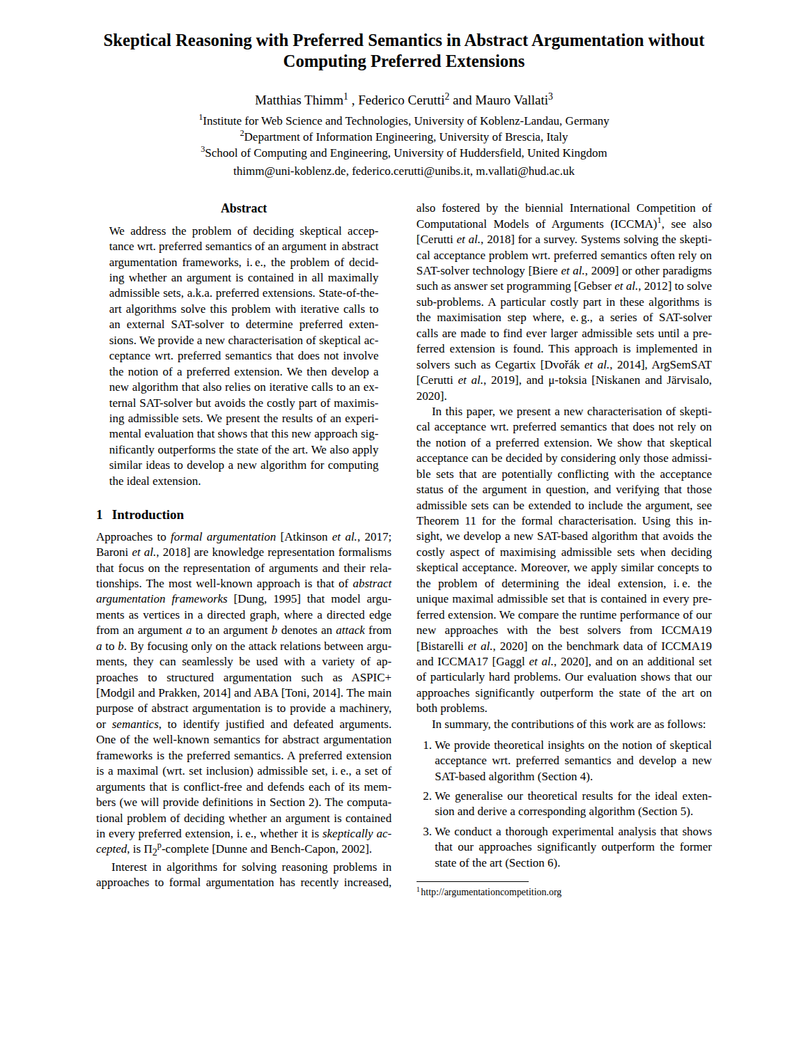Skeptical Reasoning with Preferred Semantics in Abstract Argumentation without Computing Preferred Extensions
Matthias Thimm1 , Federico Cerutti2 and Mauro Vallati3
1Institute for Web Science and Technologies, University of Koblenz-Landau, Germany
2Department of Information Engineering, University of Brescia, Italy
3School of Computing and Engineering, University of Huddersfield, United Kingdom
thimm@uni-koblenz.de, federico.cerutti@unibs.it, m.vallati@hud.ac.uk
Abstract
We address the problem of deciding skeptical acceptance wrt. preferred semantics of an argument in abstract argumentation frameworks, i. e., the problem of deciding whether an argument is contained in all maximally admissible sets, a.k.a. preferred extensions. State-of-the-art algorithms solve this problem with iterative calls to an external SAT-solver to determine preferred extensions. We provide a new characterisation of skeptical acceptance wrt. preferred semantics that does not involve the notion of a preferred extension. We then develop a new algorithm that also relies on iterative calls to an external SAT-solver but avoids the costly part of maximising admissible sets. We present the results of an experimental evaluation that shows that this new approach significantly outperforms the state of the art. We also apply similar ideas to develop a new algorithm for computing the ideal extension.
1 Introduction
Approaches to formal argumentation [Atkinson et al., 2017; Baroni et al., 2018] are knowledge representation formalisms that focus on the representation of arguments and their relationships. The most well-known approach is that of abstract argumentation frameworks [Dung, 1995] that model arguments as vertices in a directed graph, where a directed edge from an argument a to an argument b denotes an attack from a to b. By focusing only on the attack relations between arguments, they can seamlessly be used with a variety of approaches to structured argumentation such as ASPIC+ [Modgil and Prakken, 2014] and ABA [Toni, 2014]. The main purpose of abstract argumentation is to provide a machinery, or semantics, to identify justified and defeated arguments. One of the well-known semantics for abstract argumentation frameworks is the preferred semantics. A preferred extension is a maximal (wrt. set inclusion) admissible set, i. e., a set of arguments that is conflict-free and defends each of its members (we will provide definitions in Section 2). The computational problem of deciding whether an argument is contained in every preferred extension, i. e., whether it is skeptically accepted, is Π2p-complete [Dunne and Bench-Capon, 2002].
Interest in algorithms for solving reasoning problems in approaches to formal argumentation has recently increased, also fostered by the biennial International Competition of Computational Models of Arguments (ICCMA)1, see also [Cerutti et al., 2018] for a survey. Systems solving the skeptical acceptance problem wrt. preferred semantics often rely on SAT-solver technology [Biere et al., 2009] or other paradigms such as answer set programming [Gebser et al., 2012] to solve sub-problems. A particular costly part in these algorithms is the maximisation step where, e. g., a series of SAT-solver calls are made to find ever larger admissible sets until a preferred extension is found. This approach is implemented in solvers such as Cegartix [Dvořák et al., 2014], ArgSemSAT [Cerutti et al., 2019], and μ-toksia [Niskanen and Järvisalo, 2020].
In this paper, we present a new characterisation of skeptical acceptance wrt. preferred semantics that does not rely on the notion of a preferred extension. We show that skeptical acceptance can be decided by considering only those admissible sets that are potentially conflicting with the acceptance status of the argument in question, and verifying that those admissible sets can be extended to include the argument, see Theorem 11 for the formal characterisation. Using this insight, we develop a new SAT-based algorithm that avoids the costly aspect of maximising admissible sets when deciding skeptical acceptance. Moreover, we apply similar concepts to the problem of determining the ideal extension, i. e. the unique maximal admissible set that is contained in every preferred extension. We compare the runtime performance of our new approaches with the best solvers from ICCMA19 [Bistarelli et al., 2020] on the benchmark data of ICCMA19 and ICCMA17 [Gaggl et al., 2020], and on an additional set of particularly hard problems. Our evaluation shows that our approaches significantly outperform the state of the art on both problems.
In summary, the contributions of this work are as follows:
We provide theoretical insights on the notion of skeptical acceptance wrt. preferred semantics and develop a new SAT-based algorithm (Section 4).
We generalise our theoretical results for the ideal extension and derive a corresponding algorithm (Section 5).
We conduct a thorough experimental analysis that shows that our approaches significantly outperform the former state of the art (Section 6).
1http://argumentationcompetition.org